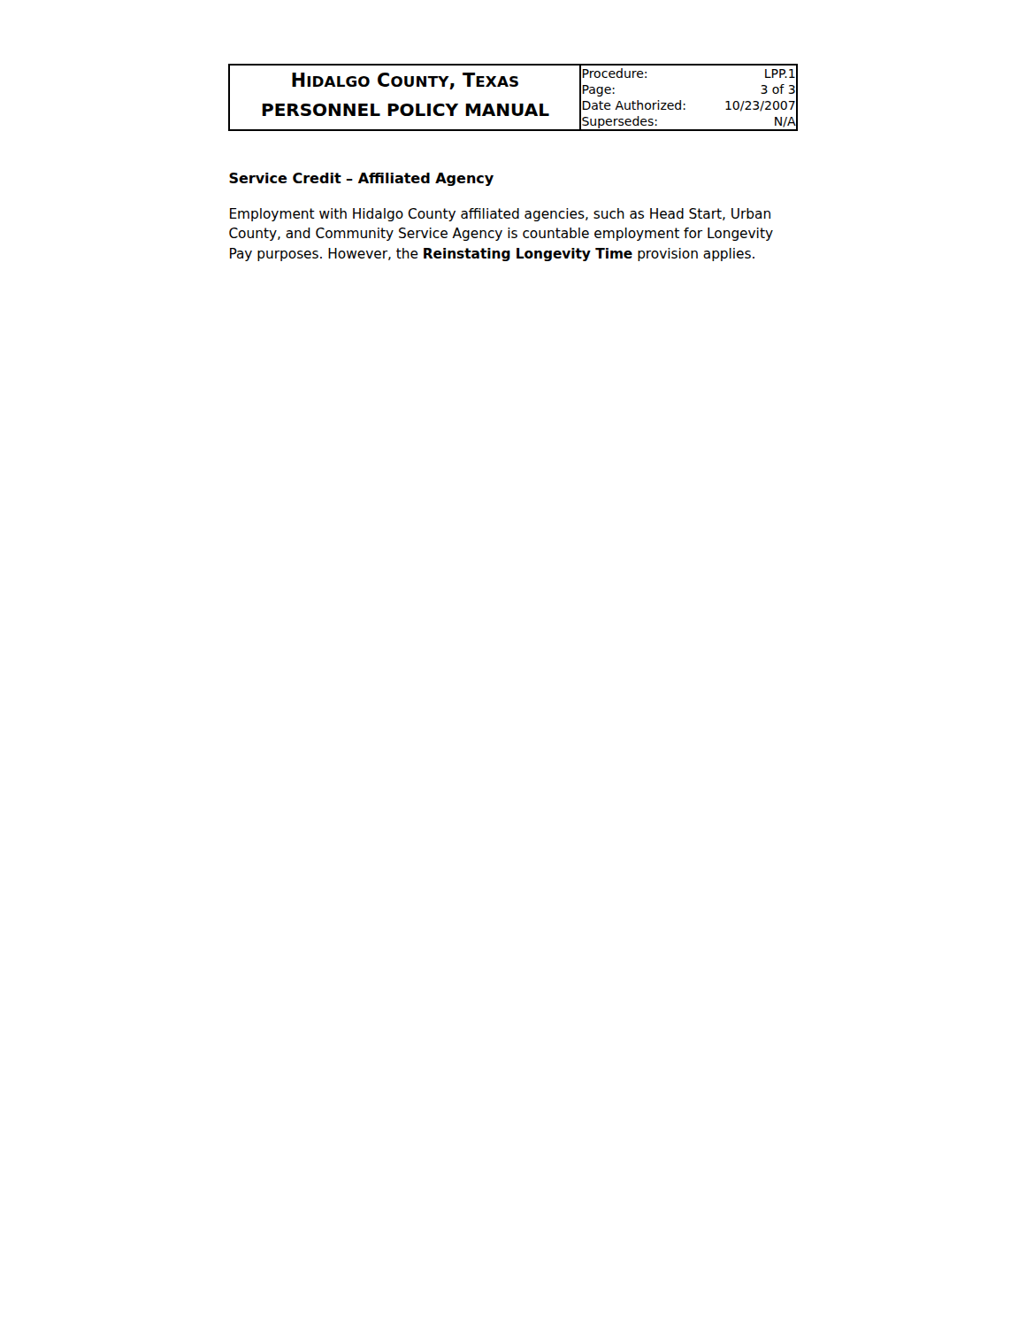| H IDALGO C OUNTY , T EXAS PERSONNEL POLICY MANUAL | / Procedure: / LPP.1 / / Page: / 3 of 3 / / Date Authorized: / 10/23/2007 / / Supersedes: / N/A / |
Service Credit – Affiliated Agency
Employment with Hidalgo County affiliated agencies, such as Head Start, Urban County, and Community Service Agency is countable employment for Longevity Pay purposes. However, the Reinstating Longevity Time provision applies.